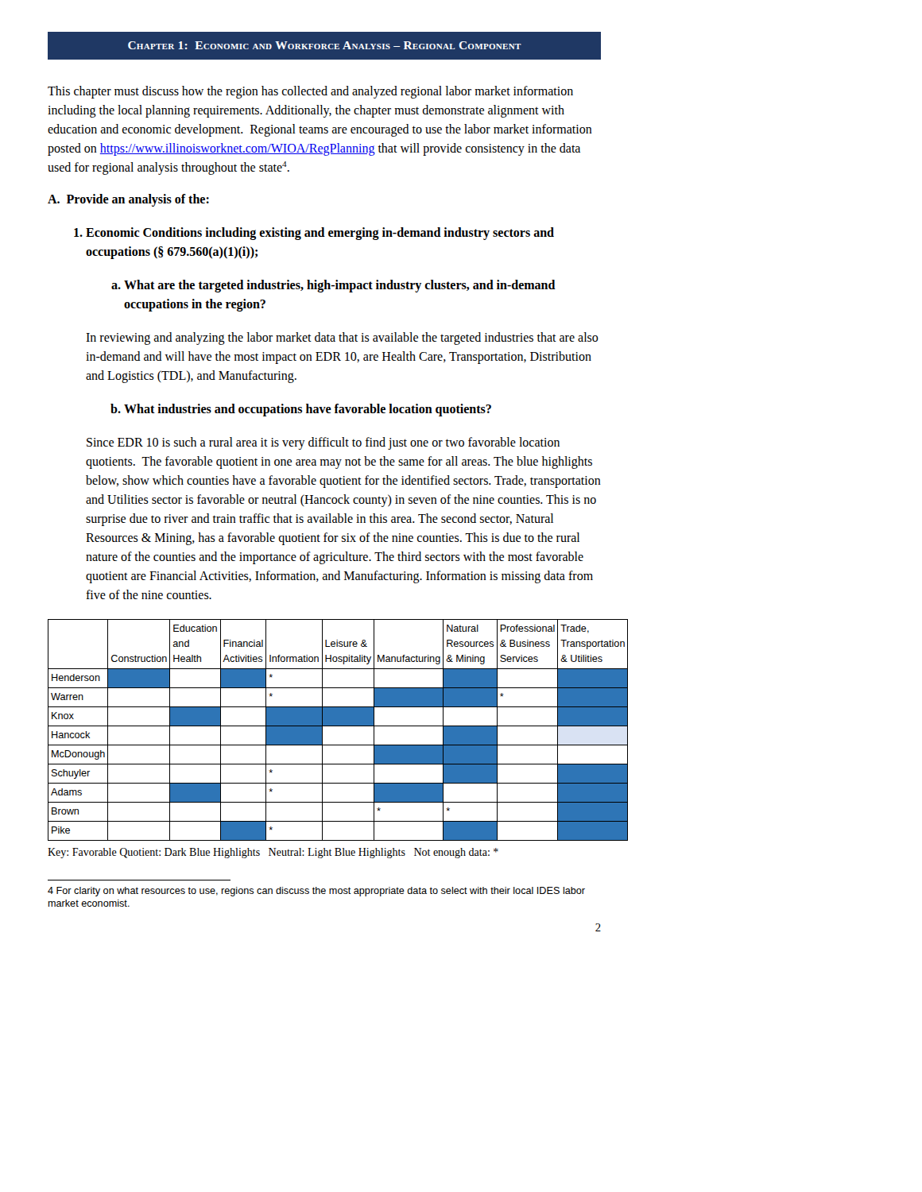Chapter 1: Economic and Workforce Analysis – Regional Component
This chapter must discuss how the region has collected and analyzed regional labor market information including the local planning requirements. Additionally, the chapter must demonstrate alignment with education and economic development. Regional teams are encouraged to use the labor market information posted on https://www.illinoisworknet.com/WIOA/RegPlanning that will provide consistency in the data used for regional analysis throughout the state4.
A. Provide an analysis of the:
Economic Conditions including existing and emerging in-demand industry sectors and occupations (§ 679.560(a)(1)(i));
What are the targeted industries, high-impact industry clusters, and in-demand occupations in the region?
In reviewing and analyzing the labor market data that is available the targeted industries that are also in-demand and will have the most impact on EDR 10, are Health Care, Transportation, Distribution and Logistics (TDL), and Manufacturing.
What industries and occupations have favorable location quotients?
Since EDR 10 is such a rural area it is very difficult to find just one or two favorable location quotients. The favorable quotient in one area may not be the same for all areas. The blue highlights below, show which counties have a favorable quotient for the identified sectors. Trade, transportation and Utilities sector is favorable or neutral (Hancock county) in seven of the nine counties. This is no surprise due to river and train traffic that is available in this area. The second sector, Natural Resources & Mining, has a favorable quotient for six of the nine counties. This is due to the rural nature of the counties and the importance of agriculture. The third sectors with the most favorable quotient are Financial Activities, Information, and Manufacturing. Information is missing data from five of the nine counties.
| | Construction | Education and Health | Financial Activities | Information | Leisure & Hospitality | Manufacturing | Natural Resources & Mining | Professional & Business Services | Trade, Transportation & Utilities |
| --- | --- | --- | --- | --- | --- | --- | --- | --- | --- |
| Henderson | | | | * | | | | | |
| Warren | | | | * | | | | * | |
| Knox | | | | | | | | | |
| Hancock | | | | | | | | | |
| McDonough | | | | | | | | | |
| Schuyler | | | | * | | | | | |
| Adams | | | | * | | | | | |
| Brown | | | | | | * | * | | |
| Pike | | | | * | | | | | |
Key: Favorable Quotient: Dark Blue Highlights Neutral: Light Blue Highlights Not enough data: *
4 For clarity on what resources to use, regions can discuss the most appropriate data to select with their local IDES labor market economist.
2